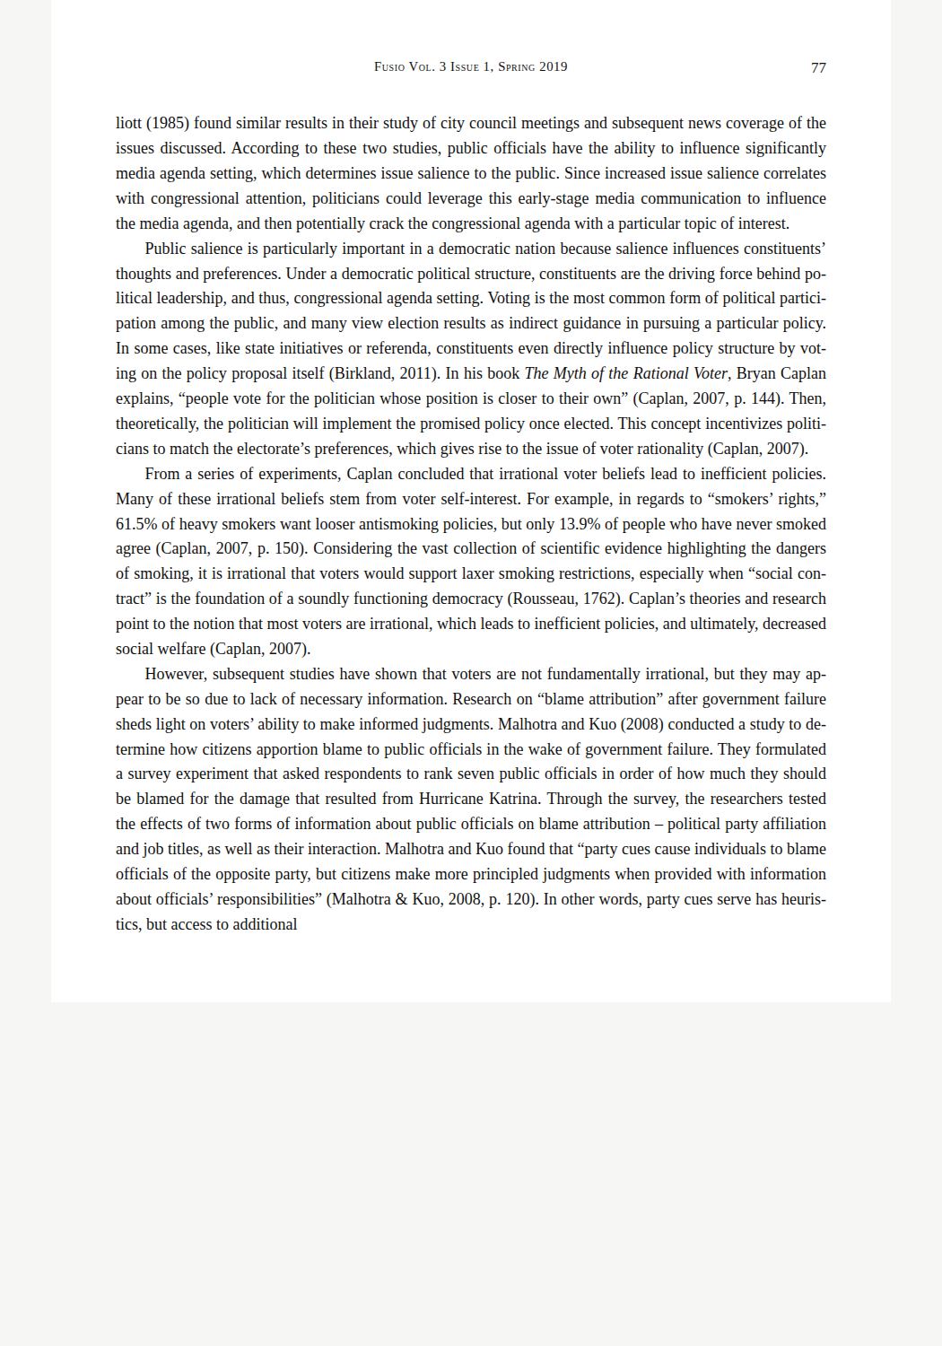Fusio Vol. 3 Issue 1, Spring 2019 77
liott (1985) found similar results in their study of city council meetings and subsequent news coverage of the issues discussed. According to these two studies, public officials have the ability to influence significantly media agenda setting, which determines issue salience to the public. Since increased issue salience correlates with congressional attention, politicians could leverage this early-stage media communication to influence the media agenda, and then potentially crack the congressional agenda with a particular topic of interest.
Public salience is particularly important in a democratic nation because salience influences constituents’ thoughts and preferences. Under a democratic political structure, constituents are the driving force behind political leadership, and thus, congressional agenda setting. Voting is the most common form of political participation among the public, and many view election results as indirect guidance in pursuing a particular policy. In some cases, like state initiatives or referenda, constituents even directly influence policy structure by voting on the policy proposal itself (Birkland, 2011). In his book The Myth of the Rational Voter, Bryan Caplan explains, “people vote for the politician whose position is closer to their own” (Caplan, 2007, p. 144). Then, theoretically, the politician will implement the promised policy once elected. This concept incentivizes politicians to match the electorate’s preferences, which gives rise to the issue of voter rationality (Caplan, 2007).
From a series of experiments, Caplan concluded that irrational voter beliefs lead to inefficient policies. Many of these irrational beliefs stem from voter self-interest. For example, in regards to “smokers’ rights,” 61.5% of heavy smokers want looser antismoking policies, but only 13.9% of people who have never smoked agree (Caplan, 2007, p. 150). Considering the vast collection of scientific evidence highlighting the dangers of smoking, it is irrational that voters would support laxer smoking restrictions, especially when “social contract” is the foundation of a soundly functioning democracy (Rousseau, 1762). Caplan’s theories and research point to the notion that most voters are irrational, which leads to inefficient policies, and ultimately, decreased social welfare (Caplan, 2007).
However, subsequent studies have shown that voters are not fundamentally irrational, but they may appear to be so due to lack of necessary information. Research on “blame attribution” after government failure sheds light on voters’ ability to make informed judgments. Malhotra and Kuo (2008) conducted a study to determine how citizens apportion blame to public officials in the wake of government failure. They formulated a survey experiment that asked respondents to rank seven public officials in order of how much they should be blamed for the damage that resulted from Hurricane Katrina. Through the survey, the researchers tested the effects of two forms of information about public officials on blame attribution – political party affiliation and job titles, as well as their interaction. Malhotra and Kuo found that “party cues cause individuals to blame officials of the opposite party, but citizens make more principled judgments when provided with information about officials’ responsibilities” (Malhotra & Kuo, 2008, p. 120). In other words, party cues serve has heuristics, but access to additional